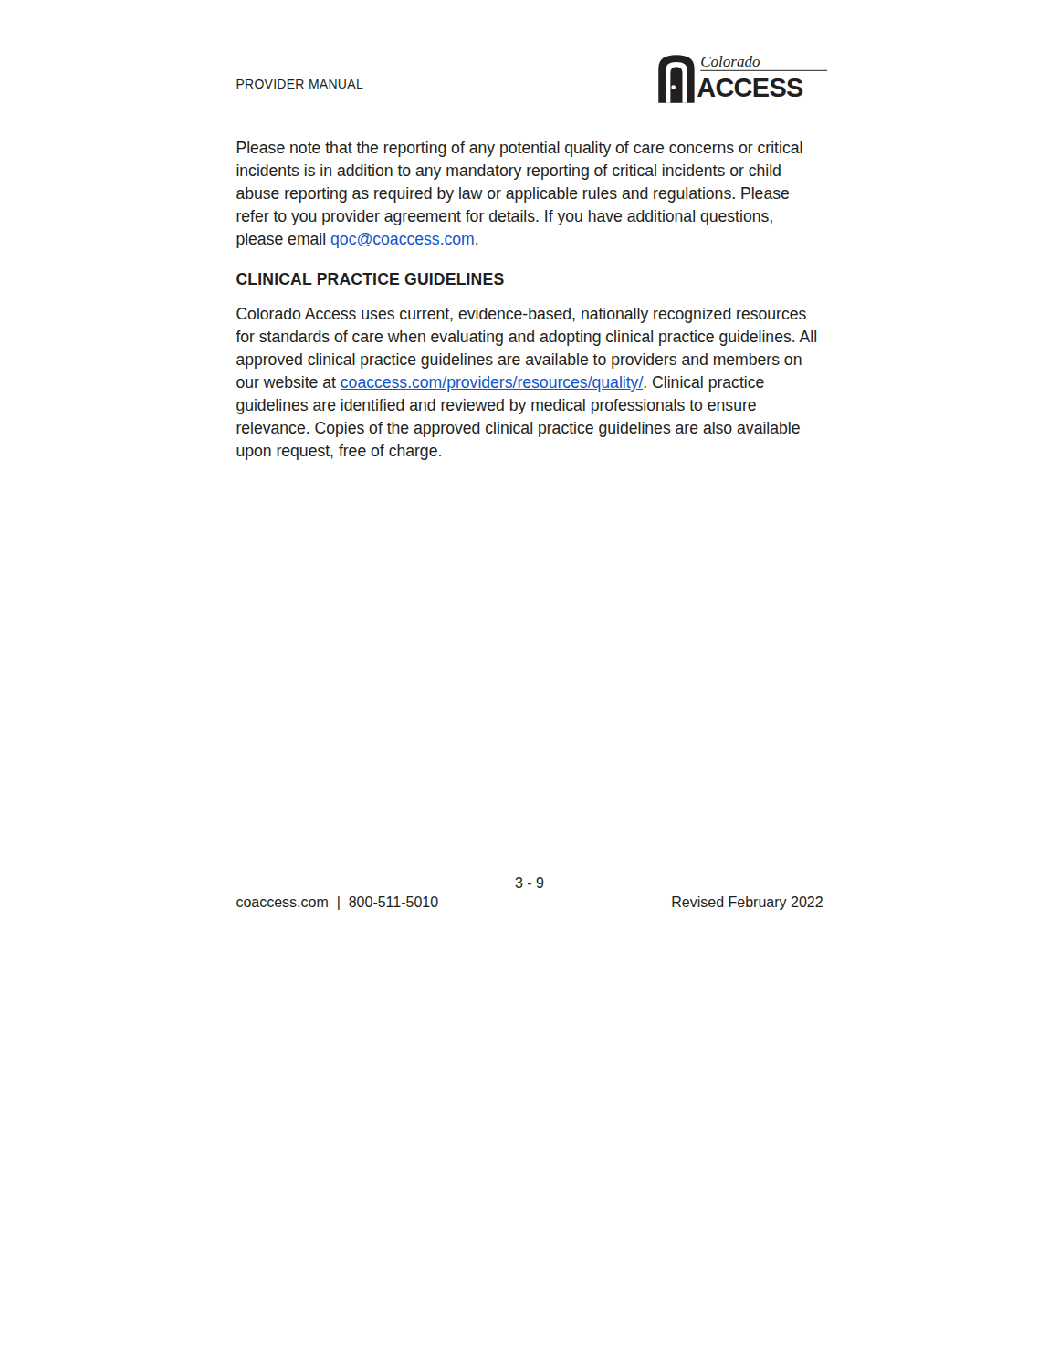PROVIDER MANUAL
Colorado ACCESS
Please note that the reporting of any potential quality of care concerns or critical incidents is in addition to any mandatory reporting of critical incidents or child abuse reporting as required by law or applicable rules and regulations. Please refer to you provider agreement for details. If you have additional questions, please email qoc@coaccess.com.
CLINICAL PRACTICE GUIDELINES
Colorado Access uses current, evidence-based, nationally recognized resources for standards of care when evaluating and adopting clinical practice guidelines. All approved clinical practice guidelines are available to providers and members on our website at coaccess.com/providers/resources/quality/. Clinical practice guidelines are identified and reviewed by medical professionals to ensure relevance. Copies of the approved clinical practice guidelines are also available upon request, free of charge.
3 - 9
coaccess.com | 800-511-5010 Revised February 2022